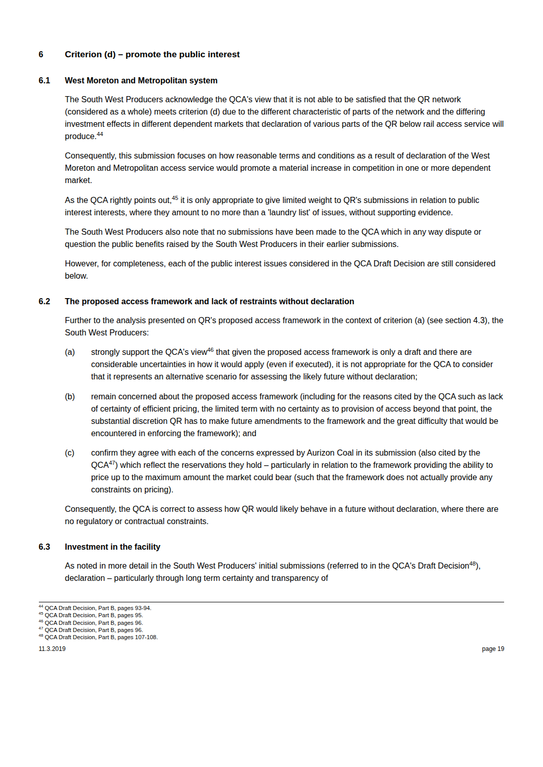6
Criterion (d) – promote the public interest
6.1
West Moreton and Metropolitan system
The South West Producers acknowledge the QCA's view that it is not able to be satisfied that the QR network (considered as a whole) meets criterion (d) due to the different characteristic of parts of the network and the differing investment effects in different dependent markets that declaration of various parts of the QR below rail access service will produce.44
Consequently, this submission focuses on how reasonable terms and conditions as a result of declaration of the West Moreton and Metropolitan access service would promote a material increase in competition in one or more dependent market.
As the QCA rightly points out,45 it is only appropriate to give limited weight to QR's submissions in relation to public interest interests, where they amount to no more than a 'laundry list' of issues, without supporting evidence.
The South West Producers also note that no submissions have been made to the QCA which in any way dispute or question the public benefits raised by the South West Producers in their earlier submissions.
However, for completeness, each of the public interest issues considered in the QCA Draft Decision are still considered below.
6.2
The proposed access framework and lack of restraints without declaration
Further to the analysis presented on QR's proposed access framework in the context of criterion (a) (see section 4.3), the South West Producers:
strongly support the QCA's view46 that given the proposed access framework is only a draft and there are considerable uncertainties in how it would apply (even if executed), it is not appropriate for the QCA to consider that it represents an alternative scenario for assessing the likely future without declaration;
remain concerned about the proposed access framework (including for the reasons cited by the QCA such as lack of certainty of efficient pricing, the limited term with no certainty as to provision of access beyond that point, the substantial discretion QR has to make future amendments to the framework and the great difficulty that would be encountered in enforcing the framework); and
confirm they agree with each of the concerns expressed by Aurizon Coal in its submission (also cited by the QCA47) which reflect the reservations they hold – particularly in relation to the framework providing the ability to price up to the maximum amount the market could bear (such that the framework does not actually provide any constraints on pricing).
Consequently, the QCA is correct to assess how QR would likely behave in a future without declaration, where there are no regulatory or contractual constraints.
6.3
Investment in the facility
As noted in more detail in the South West Producers' initial submissions (referred to in the QCA's Draft Decision48), declaration – particularly through long term certainty and transparency of
44 QCA Draft Decision, Part B, pages 93-94.
45 QCA Draft Decision, Part B, pages 95.
46 QCA Draft Decision, Part B, pages 96.
47 QCA Draft Decision, Part B, pages 96.
48 QCA Draft Decision, Part B, pages 107-108.
11.3.2019 page 19